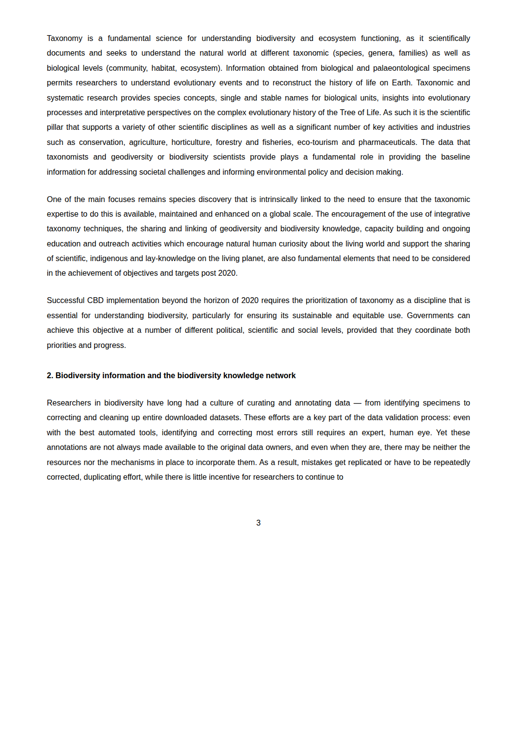Taxonomy is a fundamental science for understanding biodiversity and ecosystem functioning, as it scientifically documents and seeks to understand the natural world at different taxonomic (species, genera, families) as well as biological levels (community, habitat, ecosystem). Information obtained from biological and palaeontological specimens permits researchers to understand evolutionary events and to reconstruct the history of life on Earth. Taxonomic and systematic research provides species concepts, single and stable names for biological units, insights into evolutionary processes and interpretative perspectives on the complex evolutionary history of the Tree of Life. As such it is the scientific pillar that supports a variety of other scientific disciplines as well as a significant number of key activities and industries such as conservation, agriculture, horticulture, forestry and fisheries, eco-tourism and pharmaceuticals. The data that taxonomists and geodiversity or biodiversity scientists provide plays a fundamental role in providing the baseline information for addressing societal challenges and informing environmental policy and decision making.
One of the main focuses remains species discovery that is intrinsically linked to the need to ensure that the taxonomic expertise to do this is available, maintained and enhanced on a global scale. The encouragement of the use of integrative taxonomy techniques, the sharing and linking of geodiversity and biodiversity knowledge, capacity building and ongoing education and outreach activities which encourage natural human curiosity about the living world and support the sharing of scientific, indigenous and lay-knowledge on the living planet, are also fundamental elements that need to be considered in the achievement of objectives and targets post 2020.
Successful CBD implementation beyond the horizon of 2020 requires the prioritization of taxonomy as a discipline that is essential for understanding biodiversity, particularly for ensuring its sustainable and equitable use. Governments can achieve this objective at a number of different political, scientific and social levels, provided that they coordinate both priorities and progress.
2. Biodiversity information and the biodiversity knowledge network
Researchers in biodiversity have long had a culture of curating and annotating data — from identifying specimens to correcting and cleaning up entire downloaded datasets. These efforts are a key part of the data validation process: even with the best automated tools, identifying and correcting most errors still requires an expert, human eye. Yet these annotations are not always made available to the original data owners, and even when they are, there may be neither the resources nor the mechanisms in place to incorporate them. As a result, mistakes get replicated or have to be repeatedly corrected, duplicating effort, while there is little incentive for researchers to continue to
3